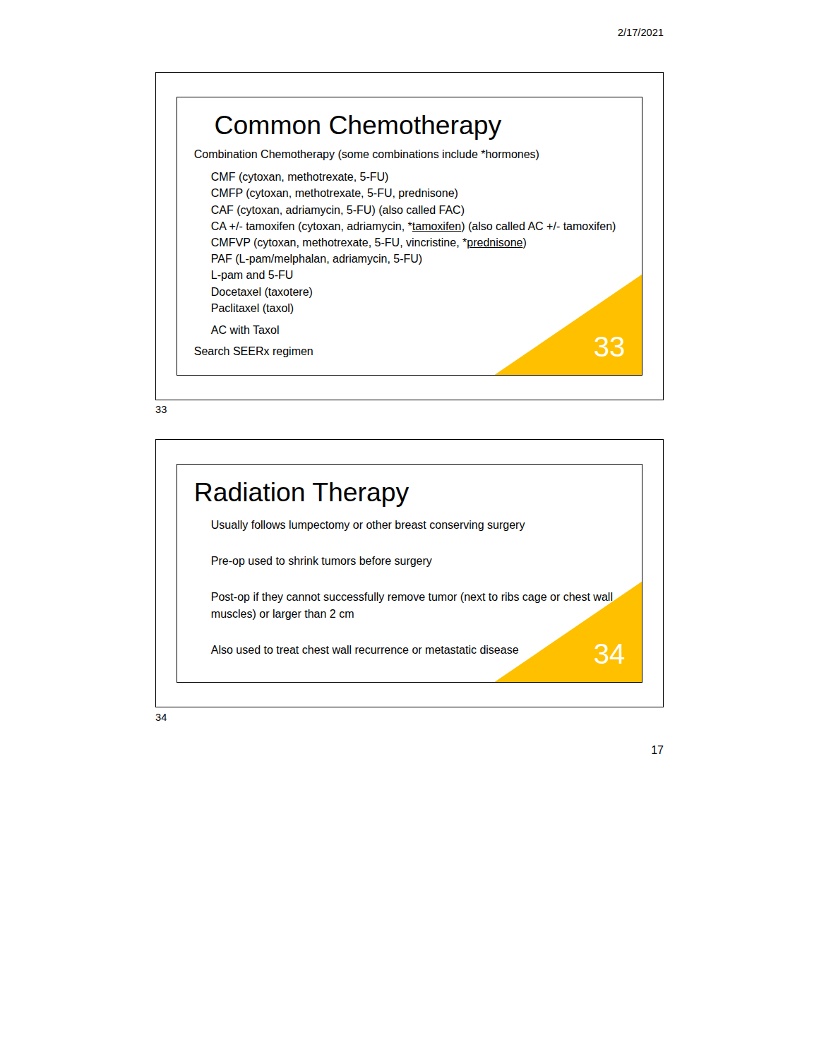2/17/2021
33
Common Chemotherapy
Combination Chemotherapy (some combinations include *hormones)
CMF (cytoxan, methotrexate, 5-FU)
CMFP (cytoxan, methotrexate, 5-FU, prednisone)
CAF (cytoxan, adriamycin, 5-FU) (also called FAC)
CA +/- tamoxifen (cytoxan, adriamycin, *tamoxifen) (also called AC +/- tamoxifen)
CMFVP (cytoxan, methotrexate, 5-FU, vincristine, *prednisone)
PAF (L-pam/melphalan, adriamycin, 5-FU)
L-pam and 5-FU
Docetaxel (taxotere)
Paclitaxel (taxol)
AC with Taxol
Search SEERx regimen
33
34
Radiation Therapy
Usually follows lumpectomy or other breast conserving surgery
Pre-op used to shrink tumors before surgery
Post-op if they cannot successfully remove tumor (next to ribs cage or chest wall muscles) or larger than 2 cm
Also used to treat chest wall recurrence or metastatic disease
34
17